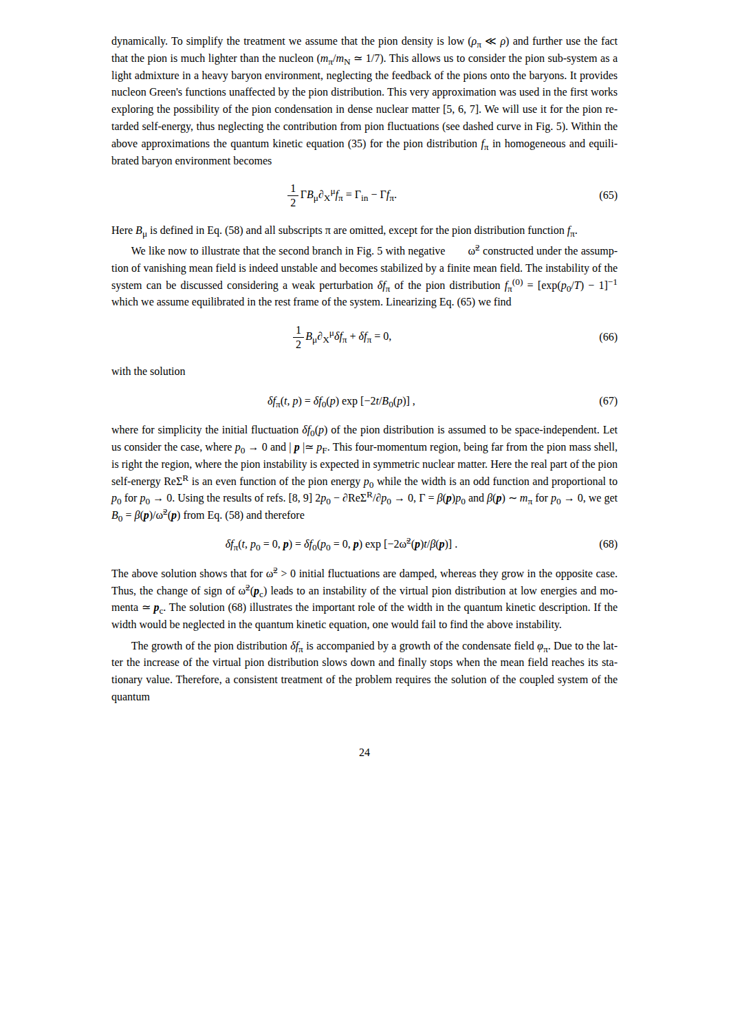dynamically. To simplify the treatment we assume that the pion density is low (ρπ ≪ ρ) and further use the fact that the pion is much lighter than the nucleon (mπ/mN ≃ 1/7). This allows us to consider the pion sub-system as a light admixture in a heavy baryon environment, neglecting the feedback of the pions onto the baryons. It provides nucleon Green's functions unaffected by the pion distribution. This very approximation was used in the first works exploring the possibility of the pion condensation in dense nuclear matter [5, 6, 7]. We will use it for the pion retarded self-energy, thus neglecting the contribution from pion fluctuations (see dashed curve in Fig. 5). Within the above approximations the quantum kinetic equation (35) for the pion distribution fπ in homogeneous and equilibrated baryon environment becomes
12 ΓBμ∂Xμfπ = Γin − Γfπ.
(65)
Here Bμ is defined in Eq. (58) and all subscripts π are omitted, except for the pion distribution function fπ.
We like now to illustrate that the second branch in Fig. 5 with negative ω̃2 constructed under the assumption of vanishing mean field is indeed unstable and becomes stabilized by a finite mean field. The instability of the system can be discussed considering a weak perturbation δfπ of the pion distribution fπ(0) = [exp(p0/T) − 1]−1 which we assume equilibrated in the rest frame of the system. Linearizing Eq. (65) we find
12 Bμ∂Xμδfπ + δfπ = 0,
(66)
with the solution
δfπ(t, p) = δf0(p) exp [−2t/B0(p)] ,
(67)
where for simplicity the initial fluctuation δf0(p) of the pion distribution is assumed to be space-independent. Let us consider the case, where p0 → 0 and | p |≃ pF. This four-momentum region, being far from the pion mass shell, is right the region, where the pion instability is expected in symmetric nuclear matter. Here the real part of the pion self-energy ReΣR is an even function of the pion energy p0 while the width is an odd function and proportional to p0 for p0 → 0. Using the results of refs. [8, 9] 2p0 − ∂ReΣR/∂p0 → 0, Γ = β(p)p0 and β(p) ∼ mπ for p0 → 0, we get B0 = β(p)/ω̃2(p) from Eq. (58) and therefore
δfπ(t, p0 = 0, p) = δf0(p0 = 0, p) exp [−2ω̃2(p)t/β(p)] .
(68)
The above solution shows that for ω̃2 > 0 initial fluctuations are damped, whereas they grow in the opposite case. Thus, the change of sign of ω̃2(pc) leads to an instability of the virtual pion distribution at low energies and momenta ≃ pc. The solution (68) illustrates the important role of the width in the quantum kinetic description. If the width would be neglected in the quantum kinetic equation, one would fail to find the above instability.
The growth of the pion distribution δfπ is accompanied by a growth of the condensate field φπ. Due to the latter the increase of the virtual pion distribution slows down and finally stops when the mean field reaches its stationary value. Therefore, a consistent treatment of the problem requires the solution of the coupled system of the quantum
24